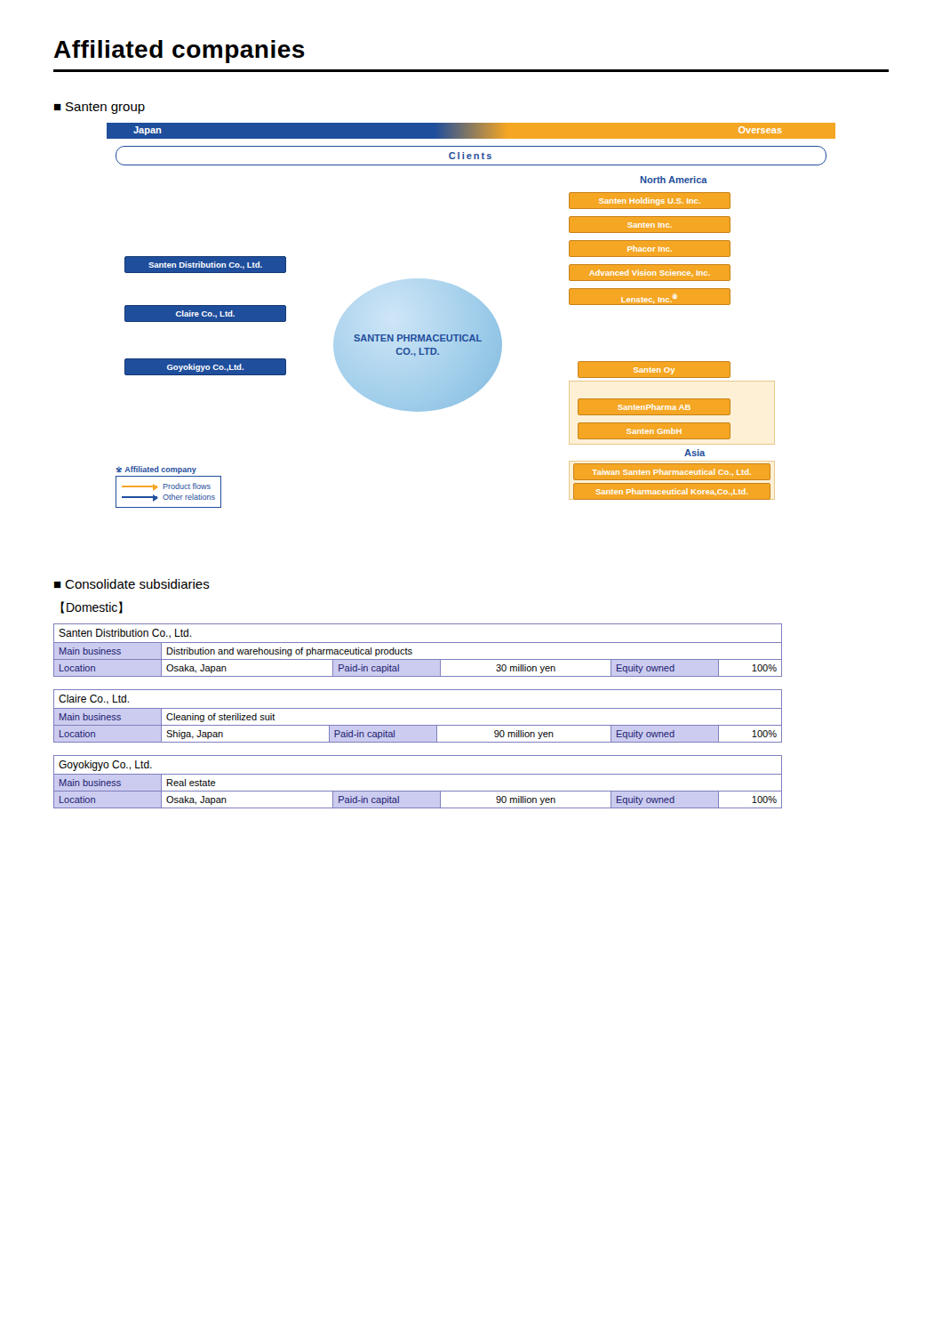Affiliated companies
Santen group
Japan Overseas
Clients
North America
Europe
Asia
Santen Distribution Co., Ltd.
Claire Co., Ltd.
Goyokigyo Co.,Ltd.
SANTEN PHRMACEUTICAL
CO., LTD.
Santen Holdings U.S. Inc.
Santen Inc.
Phacor Inc.
Advanced Vision Science, Inc.
Lenstec, Inc.※
Santen Oy
SantenPharma AB
Santen GmbH
Taiwan Santen Pharmaceutical Co., Ltd.
Santen Pharmaceutical Korea,Co.,Ltd.
※ Affiliated company
Product flows
Other relations
Consolidate subsidiaries
【Domestic】
| Santen Distribution Co., Ltd. |
| Main business | Distribution and warehousing of pharmaceutical products |
| Location | Osaka, Japan | Paid-in capital | 30 million yen | Equity owned | 100% |
| Claire Co., Ltd. |
| Main business | Cleaning of sterilized suit |
| Location | Shiga, Japan | Paid-in capital | 90 million yen | Equity owned | 100% |
| Goyokigyo Co., Ltd. |
| Main business | Real estate |
| Location | Osaka, Japan | Paid-in capital | 90 million yen | Equity owned | 100% |